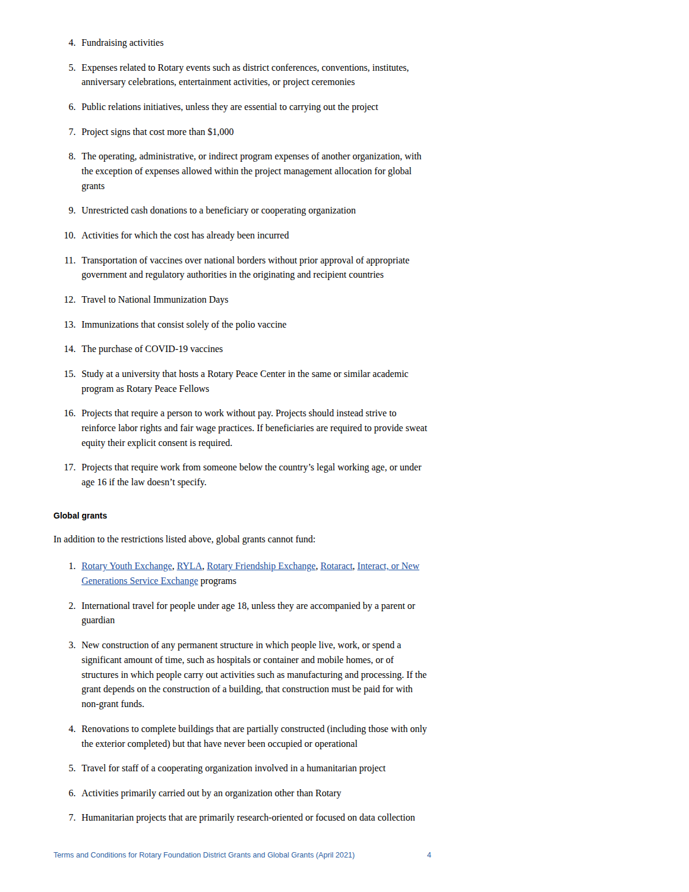Fundraising activities
Expenses related to Rotary events such as district conferences, conventions, institutes, anniversary celebrations, entertainment activities, or project ceremonies
Public relations initiatives, unless they are essential to carrying out the project
Project signs that cost more than $1,000
The operating, administrative, or indirect program expenses of another organization, with the exception of expenses allowed within the project management allocation for global grants
Unrestricted cash donations to a beneficiary or cooperating organization
Activities for which the cost has already been incurred
Transportation of vaccines over national borders without prior approval of appropriate government and regulatory authorities in the originating and recipient countries
Travel to National Immunization Days
Immunizations that consist solely of the polio vaccine
The purchase of COVID-19 vaccines
Study at a university that hosts a Rotary Peace Center in the same or similar academic program as Rotary Peace Fellows
Projects that require a person to work without pay. Projects should instead strive to reinforce labor rights and fair wage practices. If beneficiaries are required to provide sweat equity their explicit consent is required.
Projects that require work from someone below the country’s legal working age, or under age 16 if the law doesn’t specify.
Global grants
In addition to the restrictions listed above, global grants cannot fund:
Rotary Youth Exchange, RYLA, Rotary Friendship Exchange, Rotaract, Interact, or New Generations Service Exchange programs
International travel for people under age 18, unless they are accompanied by a parent or guardian
New construction of any permanent structure in which people live, work, or spend a significant amount of time, such as hospitals or container and mobile homes, or of structures in which people carry out activities such as manufacturing and processing. If the grant depends on the construction of a building, that construction must be paid for with non-grant funds.
Renovations to complete buildings that are partially constructed (including those with only the exterior completed) but that have never been occupied or operational
Travel for staff of a cooperating organization involved in a humanitarian project
Activities primarily carried out by an organization other than Rotary
Humanitarian projects that are primarily research-oriented or focused on data collection
Terms and Conditions for Rotary Foundation District Grants and Global Grants (April 2021) 4